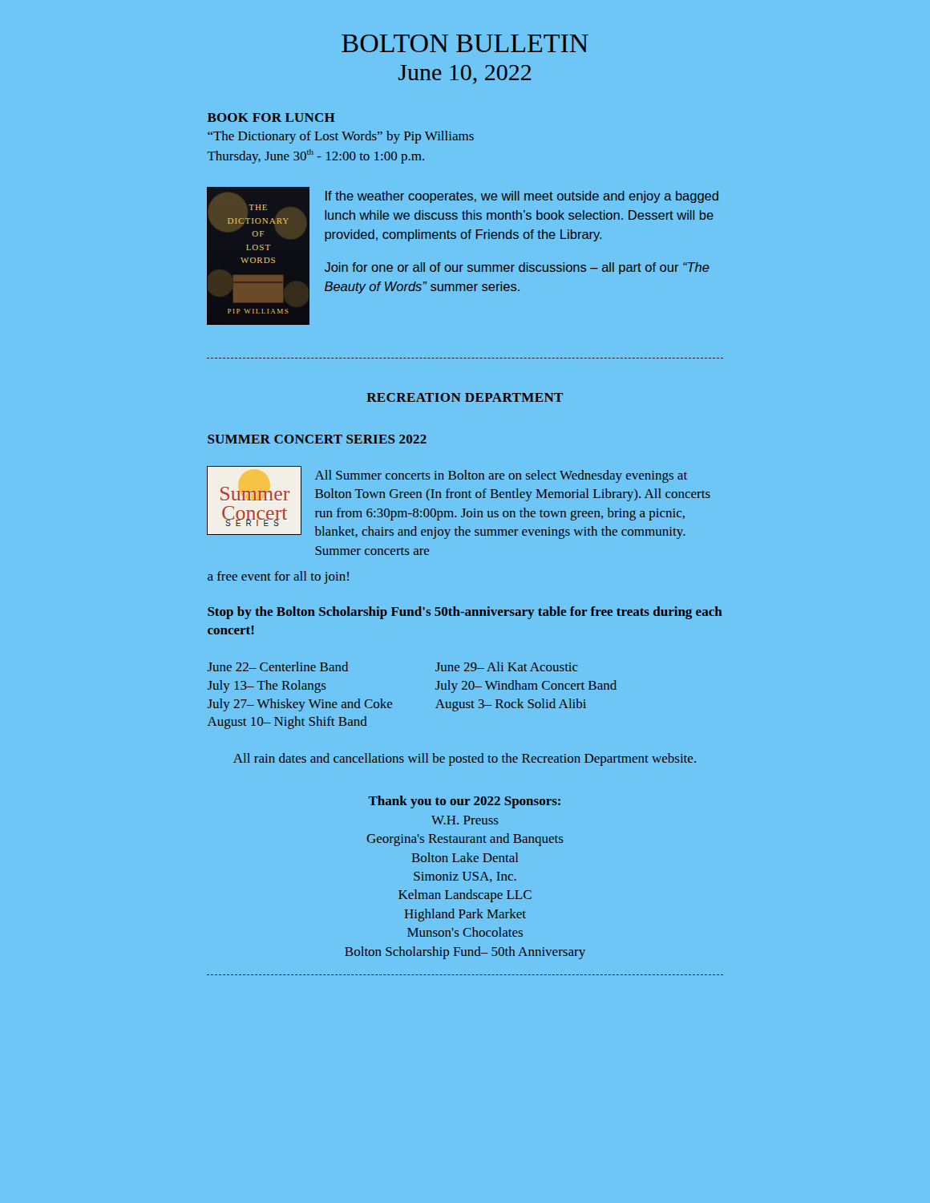BOLTON BULLETIN June 10, 2022
BOOK FOR LUNCH
“The Dictionary of Lost Words” by Pip Williams
Thursday, June 30th - 12:00 to 1:00 p.m.
The
Dictionary
of
Lost
Words
Pip Williams
If the weather cooperates, we will meet outside and enjoy a bagged lunch while we discuss this month’s book selection. Dessert will be provided, compliments of Friends of the Library.
Join for one or all of our summer discussions – all part of our “The Beauty of Words” summer series.
RECREATION DEPARTMENT
SUMMER CONCERT SERIES 2022
Summer
Concert
Series
All Summer concerts in Bolton are on select Wednesday evenings at Bolton Town Green (In front of Bentley Memorial Library). All concerts run from 6:30pm-8:00pm. Join us on the town green, bring a picnic, blanket, chairs and enjoy the summer evenings with the community. Summer concerts are
a free event for all to join!
Stop by the Bolton Scholarship Fund's 50th-anniversary table for free treats during each concert!
| June 22– Centerline Band | June 29– Ali Kat Acoustic |
| July 13– The Rolangs | July 20– Windham Concert Band |
| July 27– Whiskey Wine and Coke | August 3– Rock Solid Alibi |
| August 10– Night Shift Band | |
All rain dates and cancellations will be posted to the Recreation Department website.
Thank you to our 2022 Sponsors:
W.H. Preuss
Georgina's Restaurant and Banquets
Bolton Lake Dental
Simoniz USA, Inc.
Kelman Landscape LLC
Highland Park Market
Munson's Chocolates
Bolton Scholarship Fund– 50th Anniversary